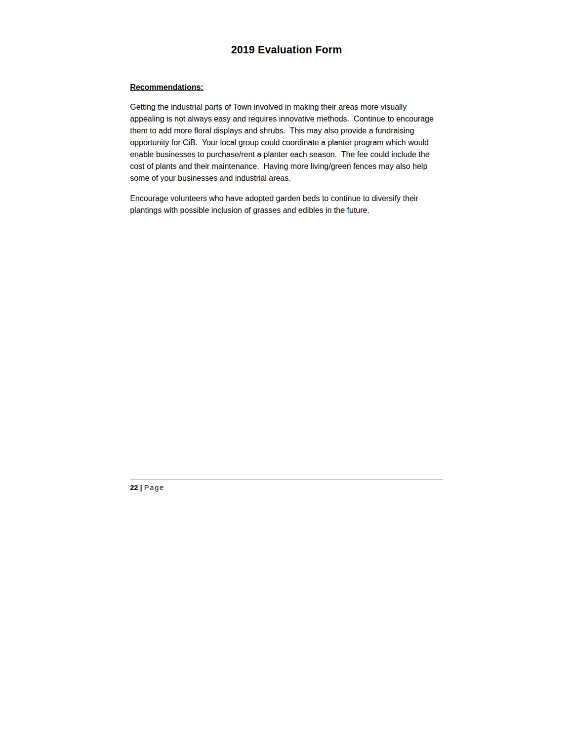2019 Evaluation Form
Recommendations:
Getting the industrial parts of Town involved in making their areas more visually appealing is not always easy and requires innovative methods. Continue to encourage them to add more floral displays and shrubs. This may also provide a fundraising opportunity for CiB. Your local group could coordinate a planter program which would enable businesses to purchase/rent a planter each season. The fee could include the cost of plants and their maintenance. Having more living/green fences may also help some of your businesses and industrial areas.
Encourage volunteers who have adopted garden beds to continue to diversify their plantings with possible inclusion of grasses and edibles in the future.
22 | Page